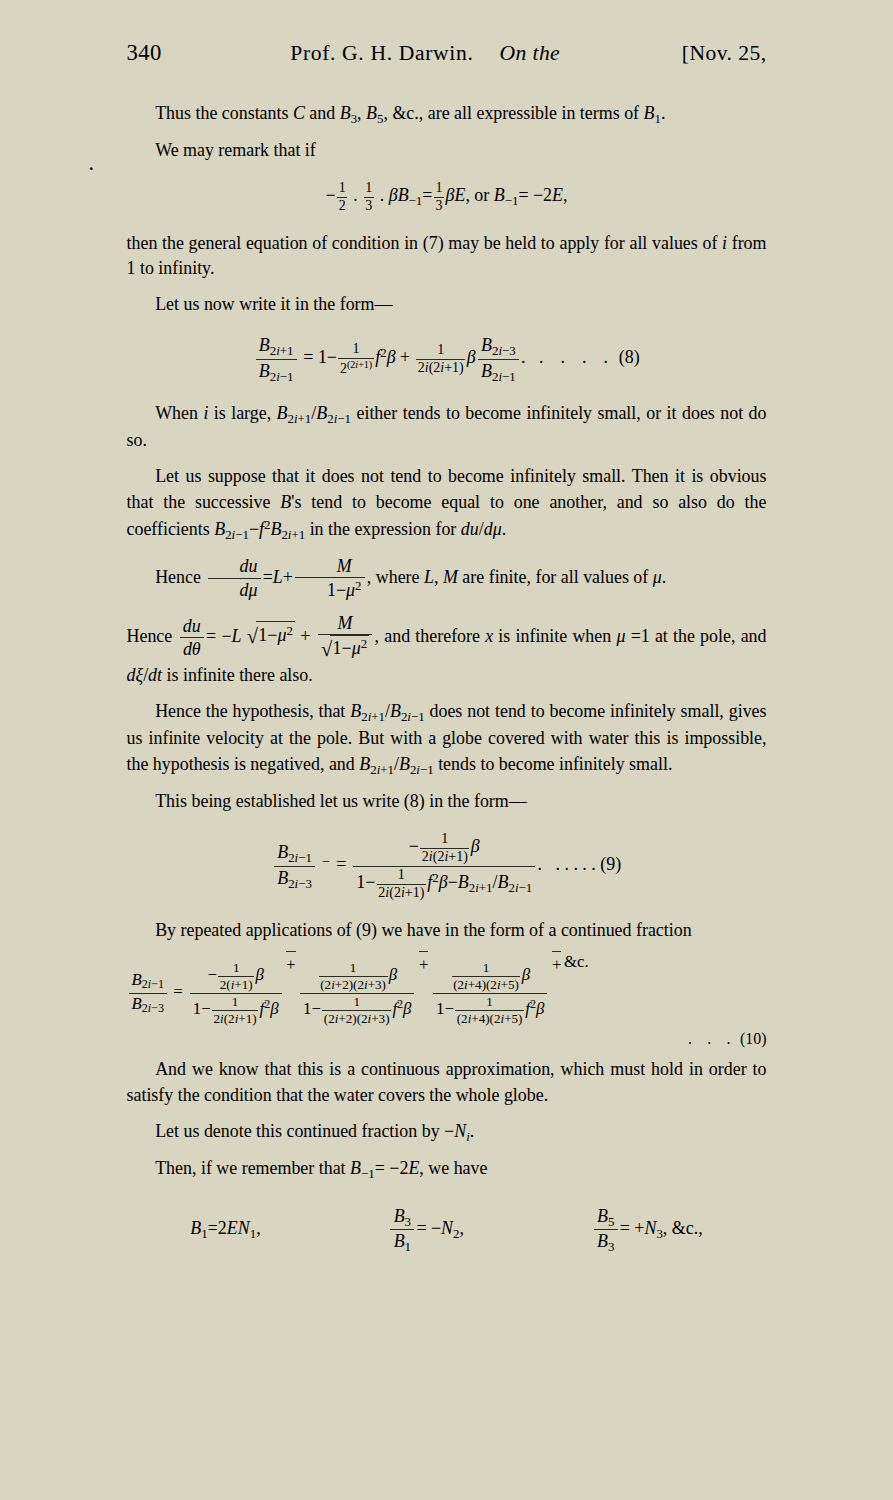.
340
Prof. G. H. Darwin. On the
[Nov. 25,
Thus the constants C and B3, B5, &c., are all expressible in terms of B1.
We may remark that if
−12 . 13 . βB−1=13 βE, or B−1= −2E,
then the general equation of condition in (7) may be held to apply for all values of i from 1 to infinity.
Let us now write it in the form—
B2i+1 B2i−1 = 1−12(2i+1) f2β + 12i(2i+1) βB2i−3 B2i−1. . . . . (8)
When i is large, B2i+1/B2i−1 either tends to become infinitely small, or it does not do so.
Let us suppose that it does not tend to become infinitely small. Then it is obvious that the successive B's tend to become equal to one another, and so also do the coefficients B2i−1−f2B2i+1 in the expression for du/dμ.
Hence du dμ=L+M 1−μ2, where L, M are finite, for all values of μ.
Hence du dθ= −L √1−μ2 + M√1−μ2, and therefore x is infinite when μ =1 at the pole, and dξ/dt is infinite there also.
Hence the hypothesis, that B2i+1/B2i−1 does not tend to become infinitely small, gives us infinite velocity at the pole. But with a globe covered with water this is impossible, the hypothesis is negatived, and B2i+1/B2i−1 tends to become infinitely small.
This being established let us write (8) in the form—
B2i−1 B2i−3 −  = −12i(2i+1) β 1−12i(2i+1) f2β−B2i+1/B2i−1. . . . . . (9)
By repeated applications of (9) we have in the form of a continued fraction
B2i−1 B2i−3 = −12(i+1) β 1−12i(2i+1) f2β + 1(2i+2)(2i+3) β 1−1(2i+2)(2i+3) f2β + 1(2i+4)(2i+5) β 1−1(2i+4)(2i+5) f2β + &c.
. . . (10)
And we know that this is a continuous approximation, which must hold in order to satisfy the condition that the water covers the whole globe.
Let us denote this continued fraction by −Ni.
Then, if we remember that B−1= −2E, we have
B1=2EN1, B3 B1= −N2, B5 B3= +N3, &c.,